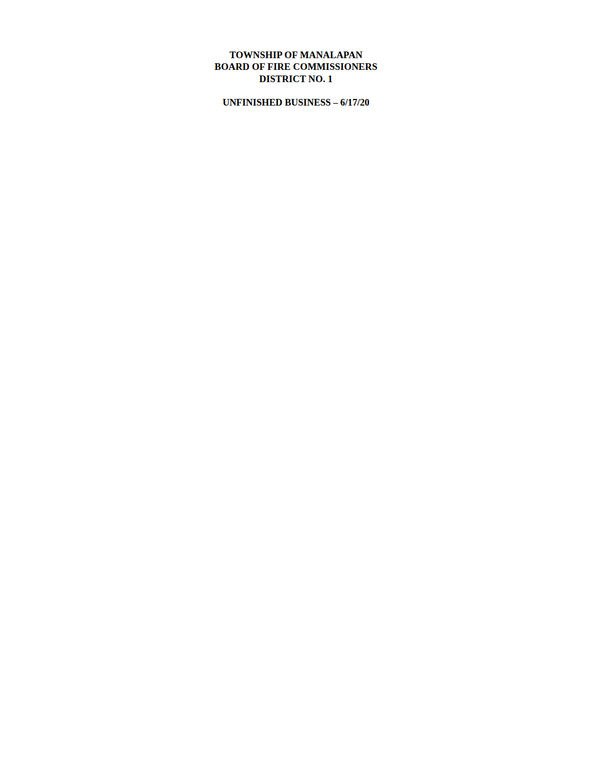TOWNSHIP OF MANALAPAN
BOARD OF FIRE COMMISSIONERS
DISTRICT NO. 1
UNFINISHED BUSINESS – 6/17/20